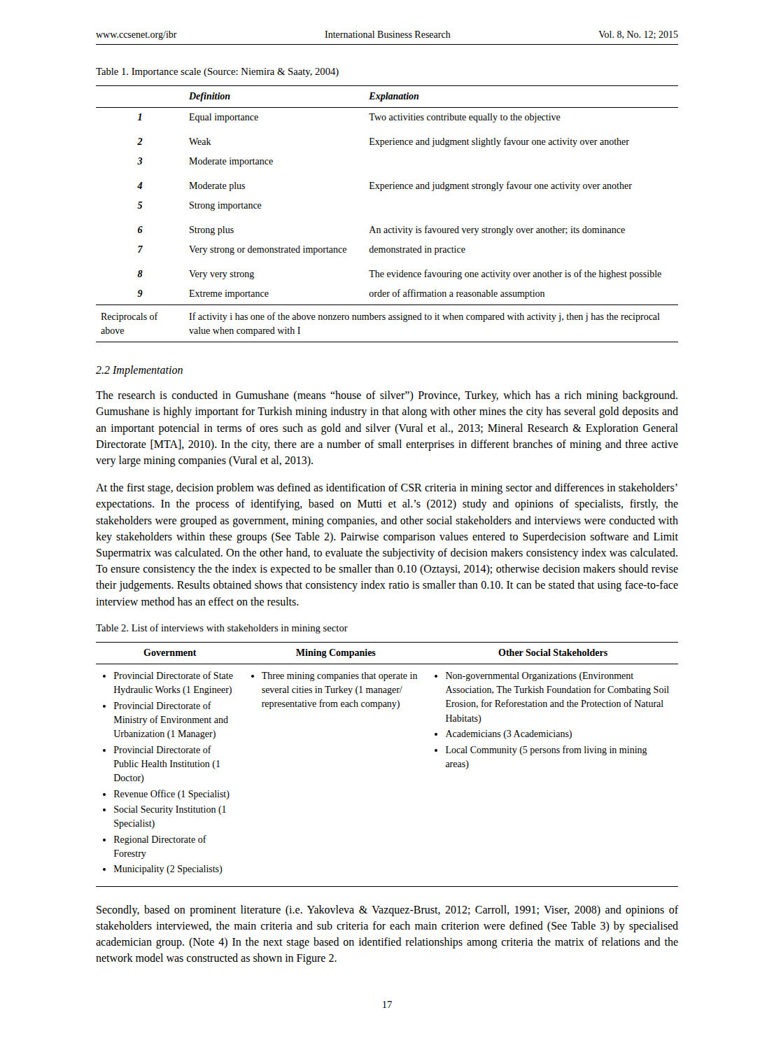www.ccsenet.org/ibr International Business Research Vol. 8, No. 12; 2015
Table 1. Importance scale (Source: Niemira & Saaty, 2004)
| | Definition | Explanation |
| --- | --- | --- |
| 1 | Equal importance | Two activities contribute equally to the objective |
| 2 | Weak | Experience and judgment slightly favour one activity over another |
| 3 | Moderate importance |
| 4 | Moderate plus | Experience and judgment strongly favour one activity over another |
| 5 | Strong importance |
| 6 | Strong plus | An activity is favoured very strongly over another; its dominance |
| 7 | Very strong or demonstrated importance | demonstrated in practice |
| 8 | Very very strong | The evidence favouring one activity over another is of the highest possible |
| 9 | Extreme importance | order of affirmation a reasonable assumption |
| Reciprocals of above | If activity i has one of the above nonzero numbers assigned to it when compared with activity j, then j has the reciprocal value when compared with I |
2.2 Implementation
The research is conducted in Gumushane (means “house of silver”) Province, Turkey, which has a rich mining background. Gumushane is highly important for Turkish mining industry in that along with other mines the city has several gold deposits and an important potencial in terms of ores such as gold and silver (Vural et al., 2013; Mineral Research & Exploration General Directorate [MTA], 2010). In the city, there are a number of small enterprises in different branches of mining and three active very large mining companies (Vural et al, 2013).
At the first stage, decision problem was defined as identification of CSR criteria in mining sector and differences in stakeholders’ expectations. In the process of identifying, based on Mutti et al.’s (2012) study and opinions of specialists, firstly, the stakeholders were grouped as government, mining companies, and other social stakeholders and interviews were conducted with key stakeholders within these groups (See Table 2). Pairwise comparison values entered to Superdecision software and Limit Supermatrix was calculated. On the other hand, to evaluate the subjectivity of decision makers consistency index was calculated. To ensure consistency the the index is expected to be smaller than 0.10 (Oztaysi, 2014); otherwise decision makers should revise their judgements. Results obtained shows that consistency index ratio is smaller than 0.10. It can be stated that using face-to-face interview method has an effect on the results.
Table 2. List of interviews with stakeholders in mining sector
| Government | Mining Companies | Other Social Stakeholders |
| --- | --- | --- |
| Provincial Directorate of State Hydraulic Works (1 Engineer) Provincial Directorate of Ministry of Environment and Urbanization (1 Manager) Provincial Directorate of Public Health Institution (1 Doctor) Revenue Office (1 Specialist) Social Security Institution (1 Specialist) Regional Directorate of Forestry Municipality (2 Specialists) | Three mining companies that operate in several cities in Turkey (1 manager/ representative from each company) | Non-governmental Organizations (Environment Association, The Turkish Foundation for Combating Soil Erosion, for Reforestation and the Protection of Natural Habitats) Academicians (3 Academicians) Local Community (5 persons from living in mining areas) |
Secondly, based on prominent literature (i.e. Yakovleva & Vazquez-Brust, 2012; Carroll, 1991; Viser, 2008) and opinions of stakeholders interviewed, the main criteria and sub criteria for each main criterion were defined (See Table 3) by specialised academician group. (Note 4) In the next stage based on identified relationships among criteria the matrix of relations and the network model was constructed as shown in Figure 2.
17